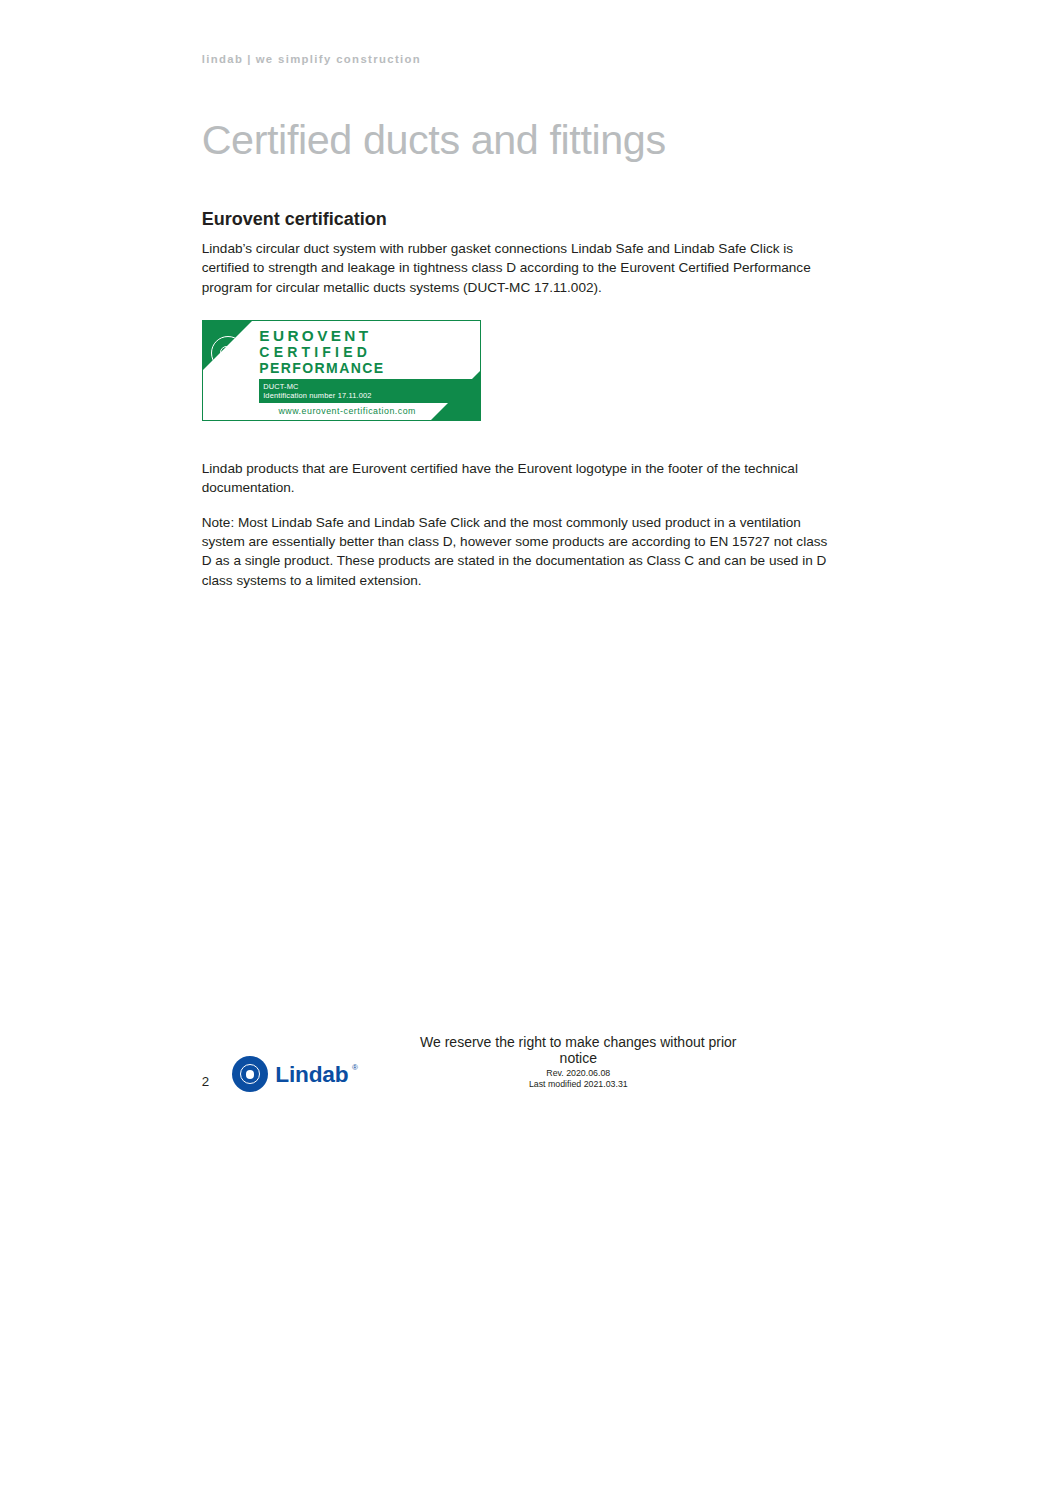lindab|we simplify construction
Certified ducts and fittings
Eurovent certification
Lindab’s circular duct system with rubber gasket connections Lindab Safe and Lindab Safe Click is certified to strength and leakage in tightness class D according to the Eurovent Certified Performance program for circular metallic ducts systems (DUCT-MC 17.11.002).
EUROVENT
CERTIFIED
PERFORMANCE
DUCT-MC
Identification number 17.11.002
www.eurovent-certification.com
Lindab products that are Eurovent certified have the Eurovent logotype in the footer of the technical documentation.
Note: Most Lindab Safe and Lindab Safe Click and the most commonly used product in a ventilation system are essentially better than class D, however some products are according to EN 15727 not class D as a single product. These products are stated in the documentation as Class C and can be used in D class systems to a limited extension.
2
Lindab®
We reserve the right to make changes without prior notice
Rev. 2020.06.08
Last modified 2021.03.31